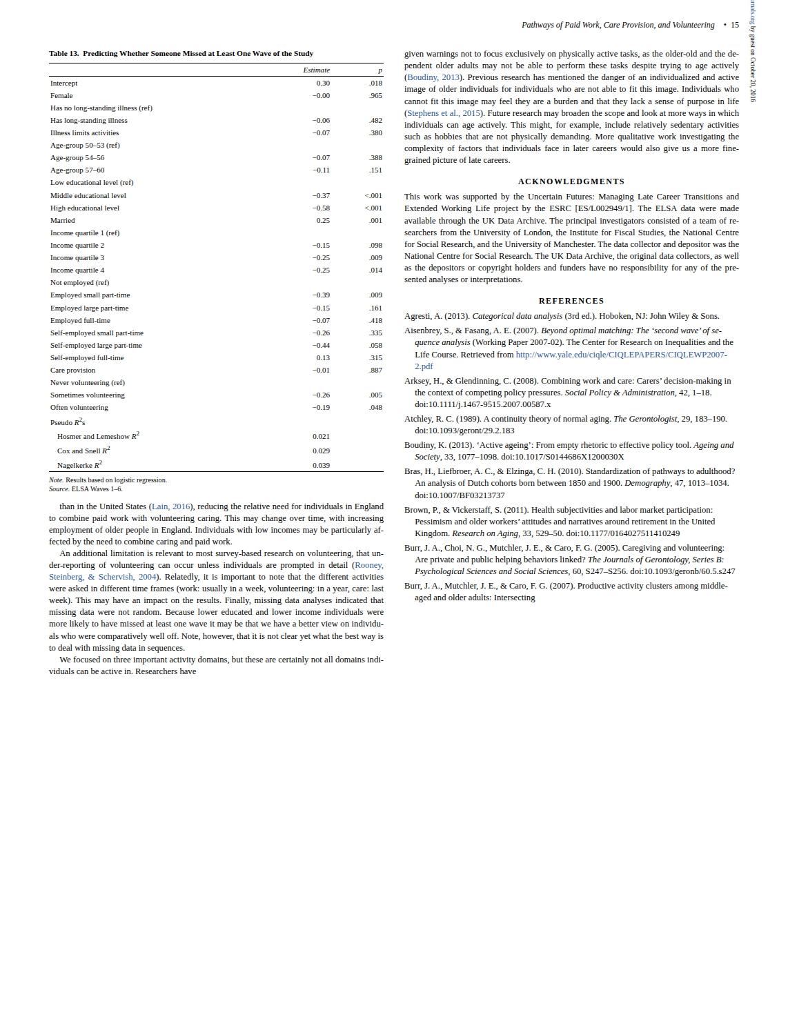Pathways of Paid Work, Care Provision, and Volunteering • 15
Downloaded from http://workar.oxfordjournals.org by guest on October 20, 2016
Table 13. Predicting Whether Someone Missed at Least One Wave of the Study
| | Estimate | p |
| --- | --- | --- |
| Intercept | 0.30 | .018 |
| Female | −0.00 | .965 |
| Has no long-standing illness (ref) | | |
| Has long-standing illness | −0.06 | .482 |
| Illness limits activities | −0.07 | .380 |
| Age-group 50–53 (ref) | | |
| Age-group 54–56 | −0.07 | .388 |
| Age-group 57–60 | −0.11 | .151 |
| Low educational level (ref) | | |
| Middle educational level | −0.37 | <.001 |
| High educational level | −0.58 | <.001 |
| Married | 0.25 | .001 |
| Income quartile 1 (ref) | | |
| Income quartile 2 | −0.15 | .098 |
| Income quartile 3 | −0.25 | .009 |
| Income quartile 4 | −0.25 | .014 |
| Not employed (ref) | | |
| Employed small part-time | −0.39 | .009 |
| Employed large part-time | −0.15 | .161 |
| Employed full-time | −0.07 | .418 |
| Self-employed small part-time | −0.26 | .335 |
| Self-employed large part-time | −0.44 | .058 |
| Self-employed full-time | 0.13 | .315 |
| Care provision | −0.01 | .887 |
| Never volunteering (ref) | | |
| Sometimes volunteering | −0.26 | .005 |
| Often volunteering | −0.19 | .048 |
| Pseudo R 2 s | | |
| Hosmer and Lemeshow R 2 | 0.021 | |
| Cox and Snell R 2 | 0.029 | |
| Nagelkerke R 2 | 0.039 | |
Note. Results based on logistic regression.
Source. ELSA Waves 1–6.
than in the United States (Lain, 2016), reducing the relative need for individuals in England to combine paid work with volunteering caring. This may change over time, with increasing employment of older people in England. Individuals with low incomes may be particularly affected by the need to combine caring and paid work.
An additional limitation is relevant to most survey-based research on volunteering, that under-reporting of volunteering can occur unless individuals are prompted in detail (Rooney, Steinberg, & Schervish, 2004). Relatedly, it is important to note that the different activities were asked in different time frames (work: usually in a week, volunteering: in a year, care: last week). This may have an impact on the results. Finally, missing data analyses indicated that missing data were not random. Because lower educated and lower income individuals were more likely to have missed at least one wave it may be that we have a better view on individuals who were comparatively well off. Note, however, that it is not clear yet what the best way is to deal with missing data in sequences.
We focused on three important activity domains, but these are certainly not all domains individuals can be active in. Researchers have
given warnings not to focus exclusively on physically active tasks, as the older-old and the dependent older adults may not be able to perform these tasks despite trying to age actively (Boudiny, 2013). Previous research has mentioned the danger of an individualized and active image of older individuals for individuals who are not able to fit this image. Individuals who cannot fit this image may feel they are a burden and that they lack a sense of purpose in life (Stephens et al., 2015). Future research may broaden the scope and look at more ways in which individuals can age actively. This might, for example, include relatively sedentary activities such as hobbies that are not physically demanding. More qualitative work investigating the complexity of factors that individuals face in later careers would also give us a more fine-grained picture of late careers.
Acknowledgments
This work was supported by the Uncertain Futures: Managing Late Career Transitions and Extended Working Life project by the ESRC [ES/L002949/1]. The ELSA data were made available through the UK Data Archive. The principal investigators consisted of a team of researchers from the University of London, the Institute for Fiscal Studies, the National Centre for Social Research, and the University of Manchester. The data collector and depositor was the National Centre for Social Research. The UK Data Archive, the original data collectors, as well as the depositors or copyright holders and funders have no responsibility for any of the presented analyses or interpretations.
References
Agresti, A. (2013). Categorical data analysis (3rd ed.). Hoboken, NJ: John Wiley & Sons.
Aisenbrey, S., & Fasang, A. E. (2007). Beyond optimal matching: The ‘second wave’ of sequence analysis (Working Paper 2007-02). The Center for Research on Inequalities and the Life Course. Retrieved from http://www.yale.edu/ciqle/CIQLEPAPERS/CIQLEWP2007-2.pdf
Arksey, H., & Glendinning, C. (2008). Combining work and care: Carers’ decision-making in the context of competing policy pressures. Social Policy & Administration, 42, 1–18. doi:10.1111/j.1467-9515.2007.00587.x
Atchley, R. C. (1989). A continuity theory of normal aging. The Gerontologist, 29, 183–190. doi:10.1093/geront/29.2.183
Boudiny, K. (2013). ‘Active ageing’: From empty rhetoric to effective policy tool. Ageing and Society, 33, 1077–1098. doi:10.1017/S0144686X1200030X
Bras, H., Liefbroer, A. C., & Elzinga, C. H. (2010). Standardization of pathways to adulthood? An analysis of Dutch cohorts born between 1850 and 1900. Demography, 47, 1013–1034. doi:10.1007/BF03213737
Brown, P., & Vickerstaff, S. (2011). Health subjectivities and labor market participation: Pessimism and older workers’ attitudes and narratives around retirement in the United Kingdom. Research on Aging, 33, 529–50. doi:10.1177/0164027511410249
Burr, J. A., Choi, N. G., Mutchler, J. E., & Caro, F. G. (2005). Caregiving and volunteering: Are private and public helping behaviors linked? The Journals of Gerontology, Series B: Psychological Sciences and Social Sciences, 60, S247–S256. doi:10.1093/geronb/60.5.s247
Burr, J. A., Mutchler, J. E., & Caro, F. G. (2007). Productive activity clusters among middle-aged and older adults: Intersecting